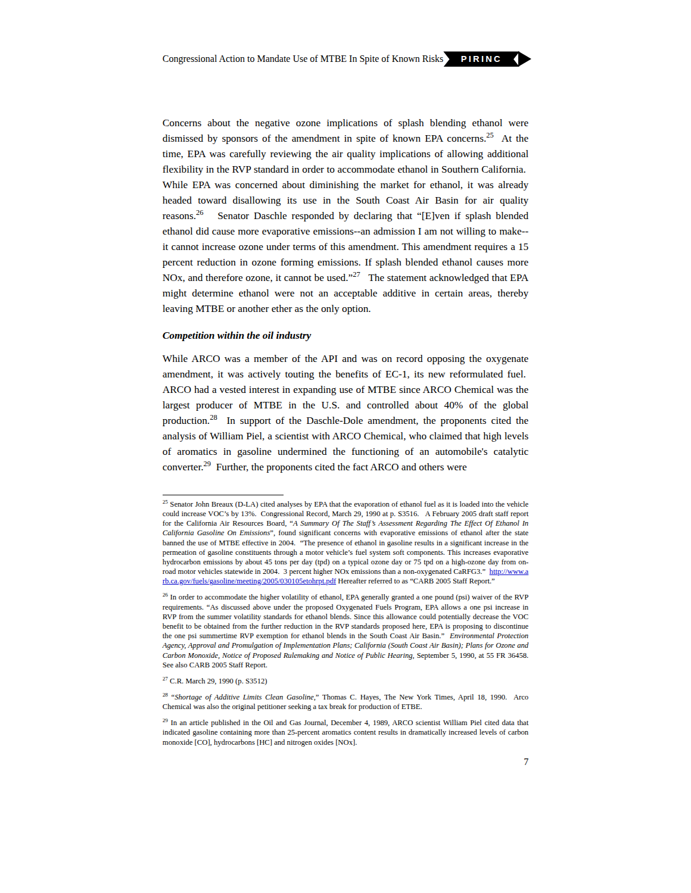Congressional Action to Mandate Use of MTBE In Spite of Known Risks
PIRINC
Concerns about the negative ozone implications of splash blending ethanol were dismissed by sponsors of the amendment in spite of known EPA concerns.25 At the time, EPA was carefully reviewing the air quality implications of allowing additional flexibility in the RVP standard in order to accommodate ethanol in Southern California. While EPA was concerned about diminishing the market for ethanol, it was already headed toward disallowing its use in the South Coast Air Basin for air quality reasons.26 Senator Daschle responded by declaring that “[E]ven if splash blended ethanol did cause more evaporative emissions--an admission I am not willing to make--it cannot increase ozone under terms of this amendment. This amendment requires a 15 percent reduction in ozone forming emissions. If splash blended ethanol causes more NOx, and therefore ozone, it cannot be used.”27 The statement acknowledged that EPA might determine ethanol were not an acceptable additive in certain areas, thereby leaving MTBE or another ether as the only option.
Competition within the oil industry
While ARCO was a member of the API and was on record opposing the oxygenate amendment, it was actively touting the benefits of EC-1, its new reformulated fuel. ARCO had a vested interest in expanding use of MTBE since ARCO Chemical was the largest producer of MTBE in the U.S. and controlled about 40% of the global production.28 In support of the Daschle-Dole amendment, the proponents cited the analysis of William Piel, a scientist with ARCO Chemical, who claimed that high levels of aromatics in gasoline undermined the functioning of an automobile's catalytic converter.29 Further, the proponents cited the fact ARCO and others were
25 Senator John Breaux (D-LA) cited analyses by EPA that the evaporation of ethanol fuel as it is loaded into the vehicle could increase VOC’s by 13%. Congressional Record, March 29, 1990 at p. S3516. A February 2005 draft staff report for the California Air Resources Board, “A Summary Of The Staff’s Assessment Regarding The Effect Of Ethanol In California Gasoline On Emissions”, found significant concerns with evaporative emissions of ethanol after the state banned the use of MTBE effective in 2004. “The presence of ethanol in gasoline results in a significant increase in the permeation of gasoline constituents through a motor vehicle’s fuel system soft components. This increases evaporative hydrocarbon emissions by about 45 tons per day (tpd) on a typical ozone day or 75 tpd on a high-ozone day from on-road motor vehicles statewide in 2004. 3 percent higher NOx emissions than a non-oxygenated CaRFG3.” http://www.arb.ca.gov/fuels/gasoline/meeting/2005/030105etohrpt.pdf Hereafter referred to as “CARB 2005 Staff Report.”
26 In order to accommodate the higher volatility of ethanol, EPA generally granted a one pound (psi) waiver of the RVP requirements. “As discussed above under the proposed Oxygenated Fuels Program, EPA allows a one psi increase in RVP from the summer volatility standards for ethanol blends. Since this allowance could potentially decrease the VOC benefit to be obtained from the further reduction in the RVP standards proposed here, EPA is proposing to discontinue the one psi summertime RVP exemption for ethanol blends in the South Coast Air Basin.” Environmental Protection Agency, Approval and Promulgation of Implementation Plans; California (South Coast Air Basin); Plans for Ozone and Carbon Monoxide, Notice of Proposed Rulemaking and Notice of Public Hearing, September 5, 1990, at 55 FR 36458. See also CARB 2005 Staff Report.
27 C.R. March 29, 1990 (p. S3512)
28 “Shortage of Additive Limits Clean Gasoline,” Thomas C. Hayes, The New York Times, April 18, 1990. Arco Chemical was also the original petitioner seeking a tax break for production of ETBE.
29 In an article published in the Oil and Gas Journal, December 4, 1989, ARCO scientist William Piel cited data that indicated gasoline containing more than 25-percent aromatics content results in dramatically increased levels of carbon monoxide [CO], hydrocarbons [HC] and nitrogen oxides [NOx].
7